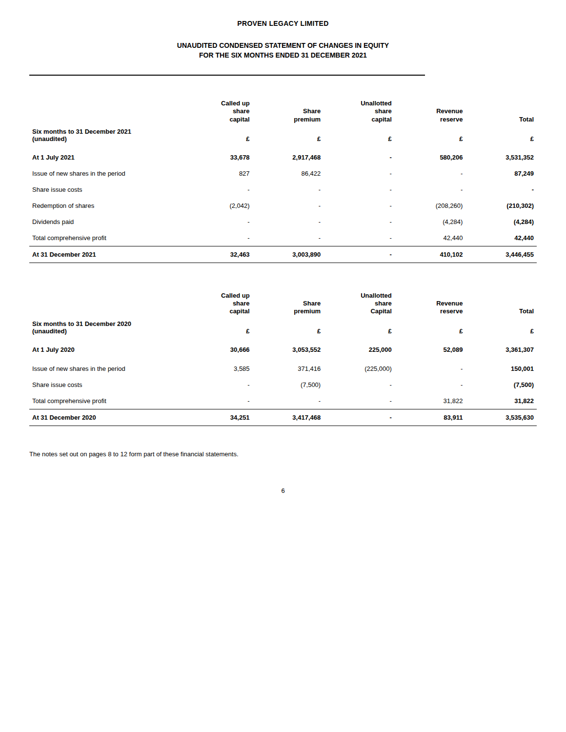PROVEN LEGACY LIMITED
UNAUDITED CONDENSED STATEMENT OF CHANGES IN EQUITY
FOR THE SIX MONTHS ENDED 31 DECEMBER 2021
| | Called up share capital | Share premium | Unallotted share capital | Revenue reserve | Total |
| --- | --- | --- | --- | --- | --- |
| Six months to 31 December 2021 (unaudited) | £ | £ | £ | £ | £ |
| At 1 July 2021 | 33,678 | 2,917,468 | - | 580,206 | 3,531,352 |
| Issue of new shares in the period | 827 | 86,422 | - | - | 87,249 |
| Share issue costs | - | - | - | - | - |
| Redemption of shares | (2,042) | - | - | (208,260) | (210,302) |
| Dividends paid | - | - | - | (4,284) | (4,284) |
| Total comprehensive profit | - | - | - | 42,440 | 42,440 |
| At 31 December 2021 | 32,463 | 3,003,890 | - | 410,102 | 3,446,455 |
| | Called up share capital | Share premium | Unallotted share Capital | Revenue reserve | Total |
| --- | --- | --- | --- | --- | --- |
| Six months to 31 December 2020 (unaudited) | £ | £ | £ | £ | £ |
| At 1 July 2020 | 30,666 | 3,053,552 | 225,000 | 52,089 | 3,361,307 |
| Issue of new shares in the period | 3,585 | 371,416 | (225,000) | - | 150,001 |
| Share issue costs | - | (7,500) | - | - | (7,500) |
| Total comprehensive profit | - | - | - | 31,822 | 31,822 |
| At 31 December 2020 | 34,251 | 3,417,468 | - | 83,911 | 3,535,630 |
The notes set out on pages 8 to 12 form part of these financial statements.
6